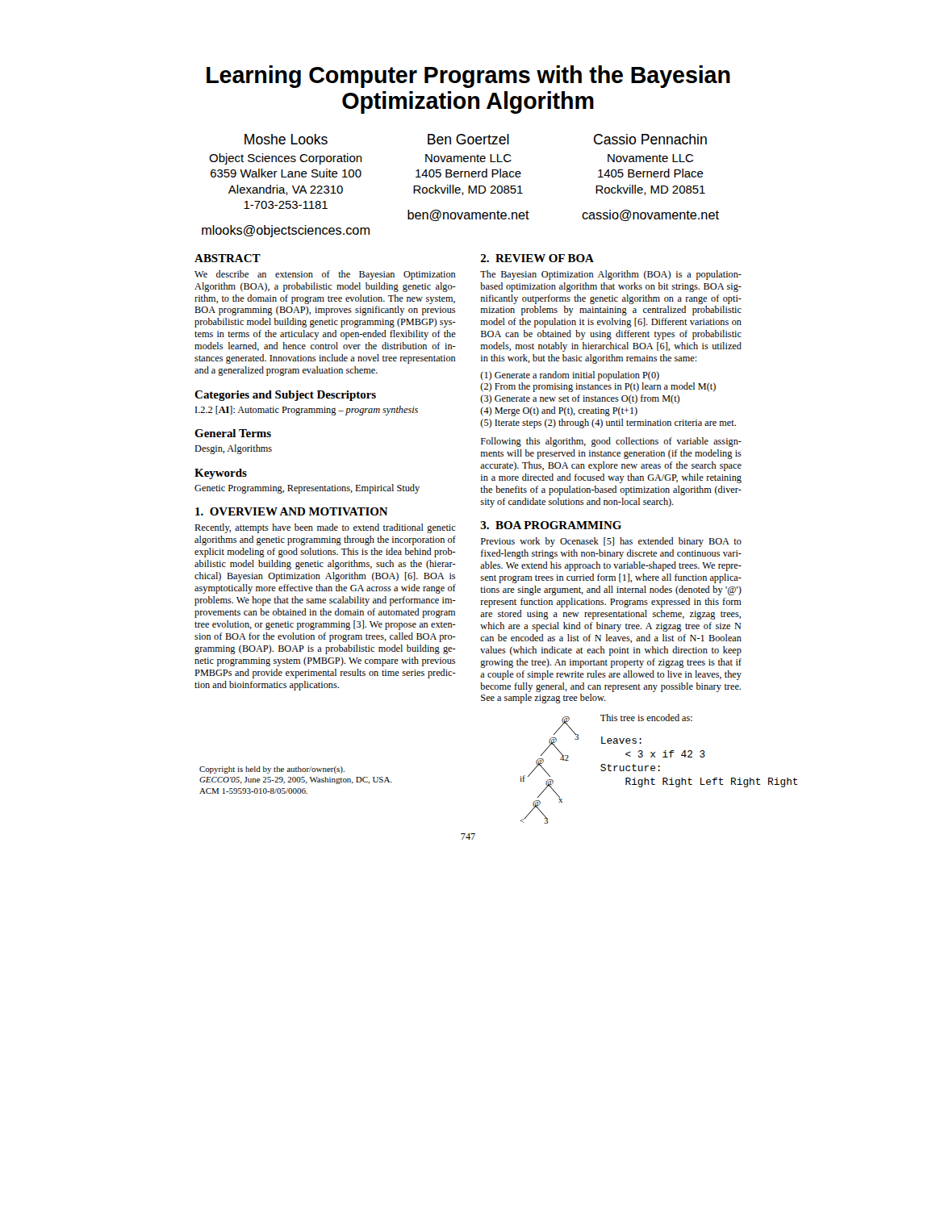Learning Computer Programs with the Bayesian
Optimization Algorithm
| Moshe Looks Object Sciences Corporation 6359 Walker Lane Suite 100 Alexandria, VA 22310 1-703-253-1181 mlooks@objectsciences.com | Ben Goertzel Novamente LLC 1405 Bernerd Place Rockville, MD 20851 ben@novamente.net | Cassio Pennachin Novamente LLC 1405 Bernerd Place Rockville, MD 20851 cassio@novamente.net |
ABSTRACT
We describe an extension of the Bayesian Optimization Algorithm (BOA), a probabilistic model building genetic algorithm, to the domain of program tree evolution. The new system, BOA programming (BOAP), improves significantly on previous probabilistic model building genetic programming (PMBGP) systems in terms of the articulacy and open-ended flexibility of the models learned, and hence control over the distribution of instances generated. Innovations include a novel tree representation and a generalized program evaluation scheme.
Categories and Subject Descriptors
I.2.2 [AI]: Automatic Programming – program synthesis
General Terms
Desgin, Algorithms
Keywords
Genetic Programming, Representations, Empirical Study
1. OVERVIEW AND MOTIVATION
Recently, attempts have been made to extend traditional genetic algorithms and genetic programming through the incorporation of explicit modeling of good solutions. This is the idea behind probabilistic model building genetic algorithms, such as the (hierarchical) Bayesian Optimization Algorithm (BOA) [6]. BOA is asymptotically more effective than the GA across a wide range of problems. We hope that the same scalability and performance improvements can be obtained in the domain of automated program tree evolution, or genetic programming [3]. We propose an extension of BOA for the evolution of program trees, called BOA programming (BOAP). BOAP is a probabilistic model building genetic programming system (PMBGP). We compare with previous PMBGPs and provide experimental results on time series prediction and bioinformatics applications.
Copyright is held by the author/owner(s).
GECCO'05, June 25-29, 2005, Washington, DC, USA.
ACM 1-59593-010-8/05/0006.
2. REVIEW OF BOA
The Bayesian Optimization Algorithm (BOA) is a population-based optimization algorithm that works on bit strings. BOA significantly outperforms the genetic algorithm on a range of optimization problems by maintaining a centralized probabilistic model of the population it is evolving [6]. Different variations on BOA can be obtained by using different types of probabilistic models, most notably in hierarchical BOA [6], which is utilized in this work, but the basic algorithm remains the same:
(1) Generate a random initial population P(0)
(2) From the promising instances in P(t) learn a model M(t)
(3) Generate a new set of instances O(t) from M(t)
(4) Merge O(t) and P(t), creating P(t+1)
(5) Iterate steps (2) through (4) until termination criteria are met.
Following this algorithm, good collections of variable assignments will be preserved in instance generation (if the modeling is accurate). Thus, BOA can explore new areas of the search space in a more directed and focused way than GA/GP, while retaining the benefits of a population-based optimization algorithm (diversity of candidate solutions and non-local search).
3. BOA PROGRAMMING
Previous work by Ocenasek [5] has extended binary BOA to fixed-length strings with non-binary discrete and continuous variables. We extend his approach to variable-shaped trees. We represent program trees in curried form [1], where all function applications are single argument, and all internal nodes (denoted by '@') represent function applications. Programs expressed in this form are stored using a new representational scheme, zigzag trees, which are a special kind of binary tree. A zigzag tree of size N can be encoded as a list of N leaves, and a list of N-1 Boolean values (which indicate at each point in which direction to keep growing the tree). An important property of zigzag trees is that if a couple of simple rewrite rules are allowed to live in leaves, they become fully general, and can represent any possible binary tree. See a sample zigzag tree below.
@ 3 @ 42 @ if @ @ x < 3
This tree is encoded as:
Leaves: < 3 x if 42 3 Structure: Right Right Left Right Right
747